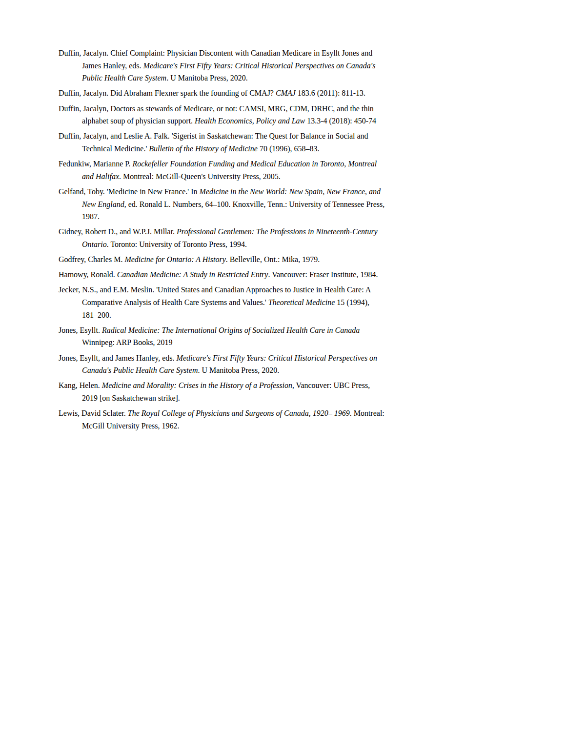Duffin, Jacalyn. Chief Complaint: Physician Discontent with Canadian Medicare in Esyllt Jones and James Hanley, eds. Medicare's First Fifty Years: Critical Historical Perspectives on Canada's Public Health Care System. U Manitoba Press, 2020.
Duffin, Jacalyn. Did Abraham Flexner spark the founding of CMAJ? CMAJ 183.6 (2011): 811-13.
Duffin, Jacalyn, Doctors as stewards of Medicare, or not: CAMSI, MRG, CDM, DRHC, and the thin alphabet soup of physician support. Health Economics, Policy and Law 13.3-4 (2018): 450-74
Duffin, Jacalyn, and Leslie A. Falk. 'Sigerist in Saskatchewan: The Quest for Balance in Social and Technical Medicine.' Bulletin of the History of Medicine 70 (1996), 658–83.
Fedunkiw, Marianne P. Rockefeller Foundation Funding and Medical Education in Toronto, Montreal and Halifax. Montreal: McGill-Queen's University Press, 2005.
Gelfand, Toby. 'Medicine in New France.' In Medicine in the New World: New Spain, New France, and New England, ed. Ronald L. Numbers, 64–100. Knoxville, Tenn.: University of Tennessee Press, 1987.
Gidney, Robert D., and W.P.J. Millar. Professional Gentlemen: The Professions in Nineteenth-Century Ontario. Toronto: University of Toronto Press, 1994.
Godfrey, Charles M. Medicine for Ontario: A History. Belleville, Ont.: Mika, 1979.
Hamowy, Ronald. Canadian Medicine: A Study in Restricted Entry. Vancouver: Fraser Institute, 1984.
Jecker, N.S., and E.M. Meslin. 'United States and Canadian Approaches to Justice in Health Care: A Comparative Analysis of Health Care Systems and Values.' Theoretical Medicine 15 (1994), 181–200.
Jones, Esyllt. Radical Medicine: The International Origins of Socialized Health Care in Canada Winnipeg: ARP Books, 2019
Jones, Esyllt, and James Hanley, eds. Medicare's First Fifty Years: Critical Historical Perspectives on Canada's Public Health Care System. U Manitoba Press, 2020.
Kang, Helen. Medicine and Morality: Crises in the History of a Profession, Vancouver: UBC Press, 2019 [on Saskatchewan strike].
Lewis, David Sclater. The Royal College of Physicians and Surgeons of Canada, 1920– 1969. Montreal: McGill University Press, 1962.